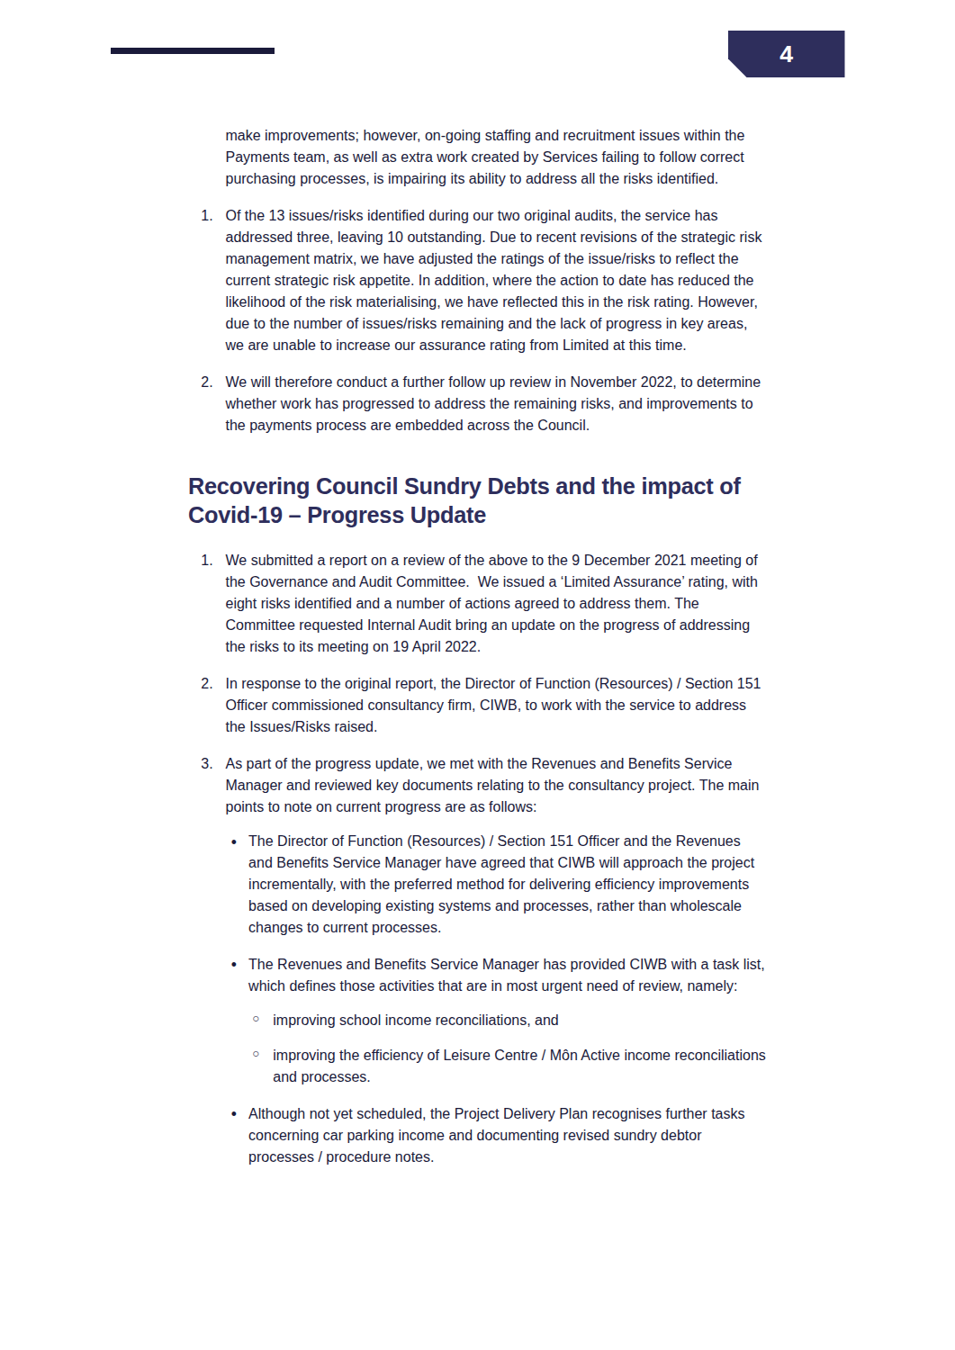4
make improvements; however, on-going staffing and recruitment issues within the Payments team, as well as extra work created by Services failing to follow correct purchasing processes, is impairing its ability to address all the risks identified.
Of the 13 issues/risks identified during our two original audits, the service has addressed three, leaving 10 outstanding. Due to recent revisions of the strategic risk management matrix, we have adjusted the ratings of the issue/risks to reflect the current strategic risk appetite. In addition, where the action to date has reduced the likelihood of the risk materialising, we have reflected this in the risk rating. However, due to the number of issues/risks remaining and the lack of progress in key areas, we are unable to increase our assurance rating from Limited at this time.
We will therefore conduct a further follow up review in November 2022, to determine whether work has progressed to address the remaining risks, and improvements to the payments process are embedded across the Council.
Recovering Council Sundry Debts and the impact of Covid-19 – Progress Update
We submitted a report on a review of the above to the 9 December 2021 meeting of the Governance and Audit Committee. We issued a ‘Limited Assurance’ rating, with eight risks identified and a number of actions agreed to address them. The Committee requested Internal Audit bring an update on the progress of addressing the risks to its meeting on 19 April 2022.
In response to the original report, the Director of Function (Resources) / Section 151 Officer commissioned consultancy firm, CIWB, to work with the service to address the Issues/Risks raised.
As part of the progress update, we met with the Revenues and Benefits Service Manager and reviewed key documents relating to the consultancy project. The main points to note on current progress are as follows:
The Director of Function (Resources) / Section 151 Officer and the Revenues and Benefits Service Manager have agreed that CIWB will approach the project incrementally, with the preferred method for delivering efficiency improvements based on developing existing systems and processes, rather than wholescale changes to current processes.
The Revenues and Benefits Service Manager has provided CIWB with a task list, which defines those activities that are in most urgent need of review, namely:
improving school income reconciliations, and
improving the efficiency of Leisure Centre / Môn Active income reconciliations and processes.
Although not yet scheduled, the Project Delivery Plan recognises further tasks concerning car parking income and documenting revised sundry debtor processes / procedure notes.